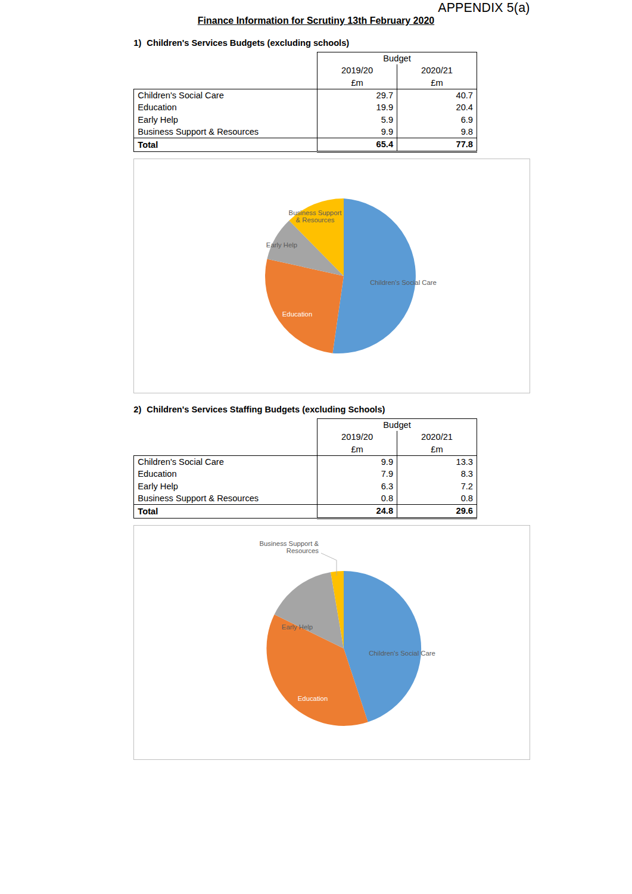APPENDIX 5(a)
Finance Information for Scrutiny 13th February 2020
1) Children's Services Budgets (excluding schools)
| | Budget |
| | 2019/20 | 2020/21 |
| | £m | £m |
| Children's Social Care | 29.7 | 40.7 |
| Education | 19.9 | 20.4 |
| Early Help | 5.9 | 6.9 |
| Business Support & Resources | 9.9 | 9.8 |
| Total | 65.4 | 77.8 |
Business Support & Resources Early Help Education Children's Social Care
2) Children's Services Staffing Budgets (excluding Schools)
| | Budget |
| | 2019/20 | 2020/21 |
| | £m | £m |
| Children's Social Care | 9.9 | 13.3 |
| Education | 7.9 | 8.3 |
| Early Help | 6.3 | 7.2 |
| Business Support & Resources | 0.8 | 0.8 |
| Total | 24.8 | 29.6 |
Business Support & Resources Early Help Education Children's Social Care